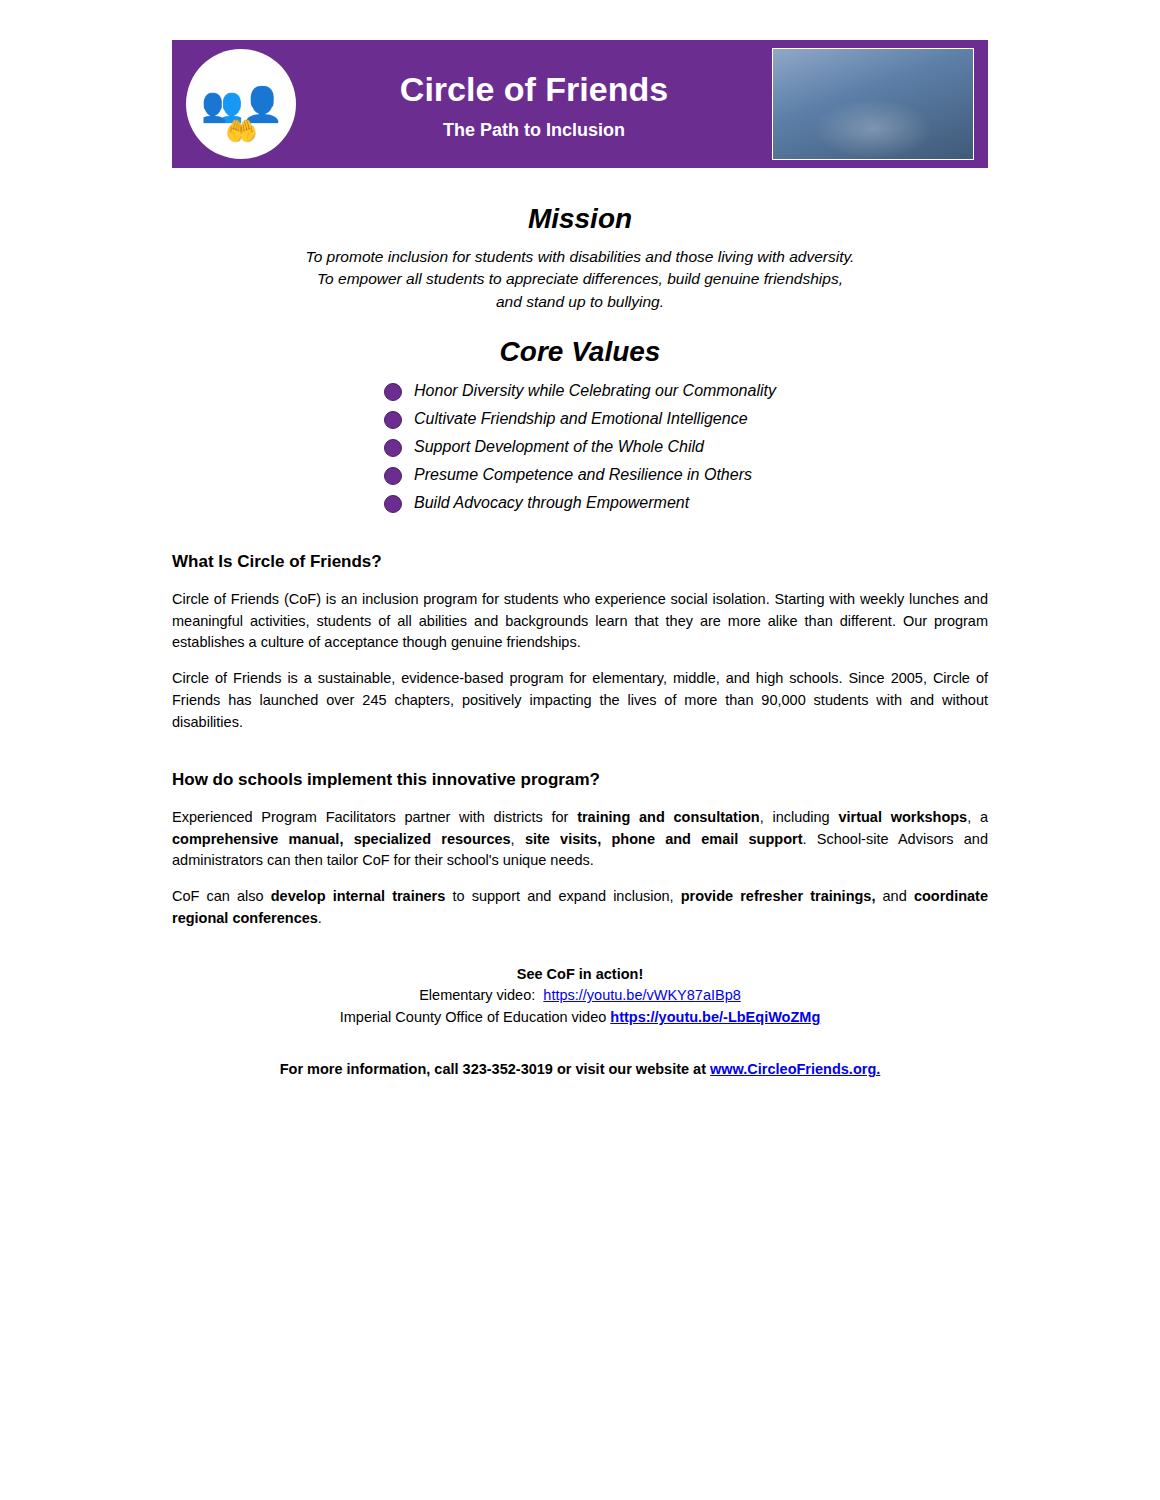👥👤
🤲
Circle of Friends
The Path to Inclusion
Mission
To promote inclusion for students with disabilities and those living with adversity.
To empower all students to appreciate differences, build genuine friendships,
and stand up to bullying.
Core Values
Honor Diversity while Celebrating our Commonality
Cultivate Friendship and Emotional Intelligence
Support Development of the Whole Child
Presume Competence and Resilience in Others
Build Advocacy through Empowerment
What Is Circle of Friends?
Circle of Friends (CoF) is an inclusion program for students who experience social isolation. Starting with weekly lunches and meaningful activities, students of all abilities and backgrounds learn that they are more alike than different. Our program establishes a culture of acceptance though genuine friendships.
Circle of Friends is a sustainable, evidence-based program for elementary, middle, and high schools. Since 2005, Circle of Friends has launched over 245 chapters, positively impacting the lives of more than 90,000 students with and without disabilities.
How do schools implement this innovative program?
Experienced Program Facilitators partner with districts for training and consultation, including virtual workshops, a comprehensive manual, specialized resources, site visits, phone and email support. School-site Advisors and administrators can then tailor CoF for their school's unique needs.
CoF can also develop internal trainers to support and expand inclusion, provide refresher trainings, and coordinate regional conferences.
See CoF in action!
Elementary video: https://youtu.be/vWKY87aIBp8
Imperial County Office of Education video https://youtu.be/-LbEqiWoZMg
For more information, call 323-352-3019 or visit our website at www.CircleoFriends.org.